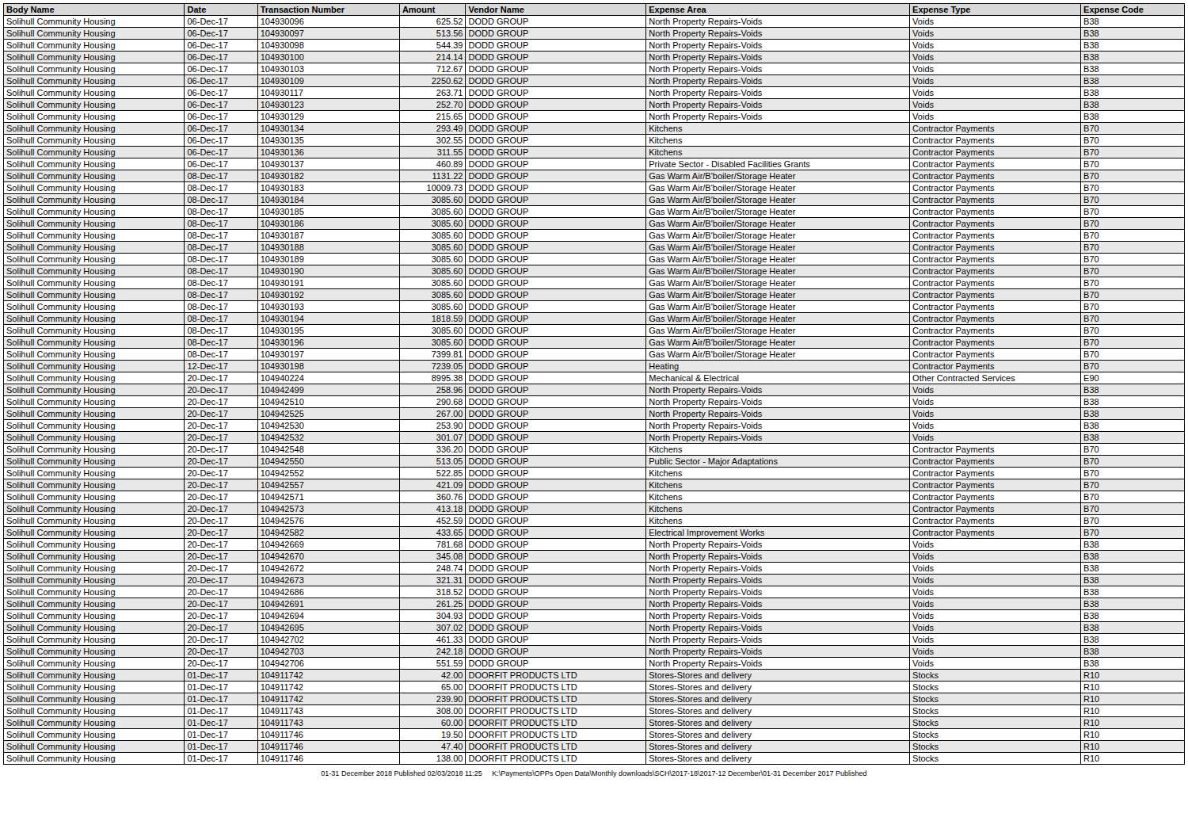01-31 December 2018 Published 02/03/2018 11:25 K:\Payments\OPPs Open Data\Monthly downloads\SCH\2017-18\2017-12 December\01-31 December 2017 Published
| Body Name | Date | Transaction Number | Amount | Vendor Name | Expense Area | Expense Type | Expense Code |
| --- | --- | --- | --- | --- | --- | --- | --- |
| Solihull Community Housing | 06-Dec-17 | 104930096 | 625.52 | DODD GROUP | North Property Repairs-Voids | Voids | B38 |
| Solihull Community Housing | 06-Dec-17 | 104930097 | 513.56 | DODD GROUP | North Property Repairs-Voids | Voids | B38 |
| Solihull Community Housing | 06-Dec-17 | 104930098 | 544.39 | DODD GROUP | North Property Repairs-Voids | Voids | B38 |
| Solihull Community Housing | 06-Dec-17 | 104930100 | 214.14 | DODD GROUP | North Property Repairs-Voids | Voids | B38 |
| Solihull Community Housing | 06-Dec-17 | 104930103 | 712.67 | DODD GROUP | North Property Repairs-Voids | Voids | B38 |
| Solihull Community Housing | 06-Dec-17 | 104930109 | 2250.62 | DODD GROUP | North Property Repairs-Voids | Voids | B38 |
| Solihull Community Housing | 06-Dec-17 | 104930117 | 263.71 | DODD GROUP | North Property Repairs-Voids | Voids | B38 |
| Solihull Community Housing | 06-Dec-17 | 104930123 | 252.70 | DODD GROUP | North Property Repairs-Voids | Voids | B38 |
| Solihull Community Housing | 06-Dec-17 | 104930129 | 215.65 | DODD GROUP | North Property Repairs-Voids | Voids | B38 |
| Solihull Community Housing | 06-Dec-17 | 104930134 | 293.49 | DODD GROUP | Kitchens | Contractor Payments | B70 |
| Solihull Community Housing | 06-Dec-17 | 104930135 | 302.55 | DODD GROUP | Kitchens | Contractor Payments | B70 |
| Solihull Community Housing | 06-Dec-17 | 104930136 | 311.55 | DODD GROUP | Kitchens | Contractor Payments | B70 |
| Solihull Community Housing | 06-Dec-17 | 104930137 | 460.89 | DODD GROUP | Private Sector - Disabled Facilities Grants | Contractor Payments | B70 |
| Solihull Community Housing | 08-Dec-17 | 104930182 | 1131.22 | DODD GROUP | Gas Warm Air/B'boiler/Storage Heater | Contractor Payments | B70 |
| Solihull Community Housing | 08-Dec-17 | 104930183 | 10009.73 | DODD GROUP | Gas Warm Air/B'boiler/Storage Heater | Contractor Payments | B70 |
| Solihull Community Housing | 08-Dec-17 | 104930184 | 3085.60 | DODD GROUP | Gas Warm Air/B'boiler/Storage Heater | Contractor Payments | B70 |
| Solihull Community Housing | 08-Dec-17 | 104930185 | 3085.60 | DODD GROUP | Gas Warm Air/B'boiler/Storage Heater | Contractor Payments | B70 |
| Solihull Community Housing | 08-Dec-17 | 104930186 | 3085.60 | DODD GROUP | Gas Warm Air/B'boiler/Storage Heater | Contractor Payments | B70 |
| Solihull Community Housing | 08-Dec-17 | 104930187 | 3085.60 | DODD GROUP | Gas Warm Air/B'boiler/Storage Heater | Contractor Payments | B70 |
| Solihull Community Housing | 08-Dec-17 | 104930188 | 3085.60 | DODD GROUP | Gas Warm Air/B'boiler/Storage Heater | Contractor Payments | B70 |
| Solihull Community Housing | 08-Dec-17 | 104930189 | 3085.60 | DODD GROUP | Gas Warm Air/B'boiler/Storage Heater | Contractor Payments | B70 |
| Solihull Community Housing | 08-Dec-17 | 104930190 | 3085.60 | DODD GROUP | Gas Warm Air/B'boiler/Storage Heater | Contractor Payments | B70 |
| Solihull Community Housing | 08-Dec-17 | 104930191 | 3085.60 | DODD GROUP | Gas Warm Air/B'boiler/Storage Heater | Contractor Payments | B70 |
| Solihull Community Housing | 08-Dec-17 | 104930192 | 3085.60 | DODD GROUP | Gas Warm Air/B'boiler/Storage Heater | Contractor Payments | B70 |
| Solihull Community Housing | 08-Dec-17 | 104930193 | 3085.60 | DODD GROUP | Gas Warm Air/B'boiler/Storage Heater | Contractor Payments | B70 |
| Solihull Community Housing | 08-Dec-17 | 104930194 | 1818.59 | DODD GROUP | Gas Warm Air/B'boiler/Storage Heater | Contractor Payments | B70 |
| Solihull Community Housing | 08-Dec-17 | 104930195 | 3085.60 | DODD GROUP | Gas Warm Air/B'boiler/Storage Heater | Contractor Payments | B70 |
| Solihull Community Housing | 08-Dec-17 | 104930196 | 3085.60 | DODD GROUP | Gas Warm Air/B'boiler/Storage Heater | Contractor Payments | B70 |
| Solihull Community Housing | 08-Dec-17 | 104930197 | 7399.81 | DODD GROUP | Gas Warm Air/B'boiler/Storage Heater | Contractor Payments | B70 |
| Solihull Community Housing | 12-Dec-17 | 104930198 | 7239.05 | DODD GROUP | Heating | Contractor Payments | B70 |
| Solihull Community Housing | 20-Dec-17 | 104940224 | 8995.38 | DODD GROUP | Mechanical & Electrical | Other Contracted Services | E90 |
| Solihull Community Housing | 20-Dec-17 | 104942499 | 258.96 | DODD GROUP | North Property Repairs-Voids | Voids | B38 |
| Solihull Community Housing | 20-Dec-17 | 104942510 | 290.68 | DODD GROUP | North Property Repairs-Voids | Voids | B38 |
| Solihull Community Housing | 20-Dec-17 | 104942525 | 267.00 | DODD GROUP | North Property Repairs-Voids | Voids | B38 |
| Solihull Community Housing | 20-Dec-17 | 104942530 | 253.90 | DODD GROUP | North Property Repairs-Voids | Voids | B38 |
| Solihull Community Housing | 20-Dec-17 | 104942532 | 301.07 | DODD GROUP | North Property Repairs-Voids | Voids | B38 |
| Solihull Community Housing | 20-Dec-17 | 104942548 | 336.20 | DODD GROUP | Kitchens | Contractor Payments | B70 |
| Solihull Community Housing | 20-Dec-17 | 104942550 | 513.05 | DODD GROUP | Public Sector - Major Adaptations | Contractor Payments | B70 |
| Solihull Community Housing | 20-Dec-17 | 104942552 | 522.85 | DODD GROUP | Kitchens | Contractor Payments | B70 |
| Solihull Community Housing | 20-Dec-17 | 104942557 | 421.09 | DODD GROUP | Kitchens | Contractor Payments | B70 |
| Solihull Community Housing | 20-Dec-17 | 104942571 | 360.76 | DODD GROUP | Kitchens | Contractor Payments | B70 |
| Solihull Community Housing | 20-Dec-17 | 104942573 | 413.18 | DODD GROUP | Kitchens | Contractor Payments | B70 |
| Solihull Community Housing | 20-Dec-17 | 104942576 | 452.59 | DODD GROUP | Kitchens | Contractor Payments | B70 |
| Solihull Community Housing | 20-Dec-17 | 104942582 | 433.65 | DODD GROUP | Electrical Improvement Works | Contractor Payments | B70 |
| Solihull Community Housing | 20-Dec-17 | 104942669 | 781.68 | DODD GROUP | North Property Repairs-Voids | Voids | B38 |
| Solihull Community Housing | 20-Dec-17 | 104942670 | 345.08 | DODD GROUP | North Property Repairs-Voids | Voids | B38 |
| Solihull Community Housing | 20-Dec-17 | 104942672 | 248.74 | DODD GROUP | North Property Repairs-Voids | Voids | B38 |
| Solihull Community Housing | 20-Dec-17 | 104942673 | 321.31 | DODD GROUP | North Property Repairs-Voids | Voids | B38 |
| Solihull Community Housing | 20-Dec-17 | 104942686 | 318.52 | DODD GROUP | North Property Repairs-Voids | Voids | B38 |
| Solihull Community Housing | 20-Dec-17 | 104942691 | 261.25 | DODD GROUP | North Property Repairs-Voids | Voids | B38 |
| Solihull Community Housing | 20-Dec-17 | 104942694 | 304.93 | DODD GROUP | North Property Repairs-Voids | Voids | B38 |
| Solihull Community Housing | 20-Dec-17 | 104942695 | 307.02 | DODD GROUP | North Property Repairs-Voids | Voids | B38 |
| Solihull Community Housing | 20-Dec-17 | 104942702 | 461.33 | DODD GROUP | North Property Repairs-Voids | Voids | B38 |
| Solihull Community Housing | 20-Dec-17 | 104942703 | 242.18 | DODD GROUP | North Property Repairs-Voids | Voids | B38 |
| Solihull Community Housing | 20-Dec-17 | 104942706 | 551.59 | DODD GROUP | North Property Repairs-Voids | Voids | B38 |
| Solihull Community Housing | 01-Dec-17 | 104911742 | 42.00 | DOORFIT PRODUCTS LTD | Stores-Stores and delivery | Stocks | R10 |
| Solihull Community Housing | 01-Dec-17 | 104911742 | 65.00 | DOORFIT PRODUCTS LTD | Stores-Stores and delivery | Stocks | R10 |
| Solihull Community Housing | 01-Dec-17 | 104911742 | 239.90 | DOORFIT PRODUCTS LTD | Stores-Stores and delivery | Stocks | R10 |
| Solihull Community Housing | 01-Dec-17 | 104911743 | 308.00 | DOORFIT PRODUCTS LTD | Stores-Stores and delivery | Stocks | R10 |
| Solihull Community Housing | 01-Dec-17 | 104911743 | 60.00 | DOORFIT PRODUCTS LTD | Stores-Stores and delivery | Stocks | R10 |
| Solihull Community Housing | 01-Dec-17 | 104911746 | 19.50 | DOORFIT PRODUCTS LTD | Stores-Stores and delivery | Stocks | R10 |
| Solihull Community Housing | 01-Dec-17 | 104911746 | 47.40 | DOORFIT PRODUCTS LTD | Stores-Stores and delivery | Stocks | R10 |
| Solihull Community Housing | 01-Dec-17 | 104911746 | 138.00 | DOORFIT PRODUCTS LTD | Stores-Stores and delivery | Stocks | R10 |